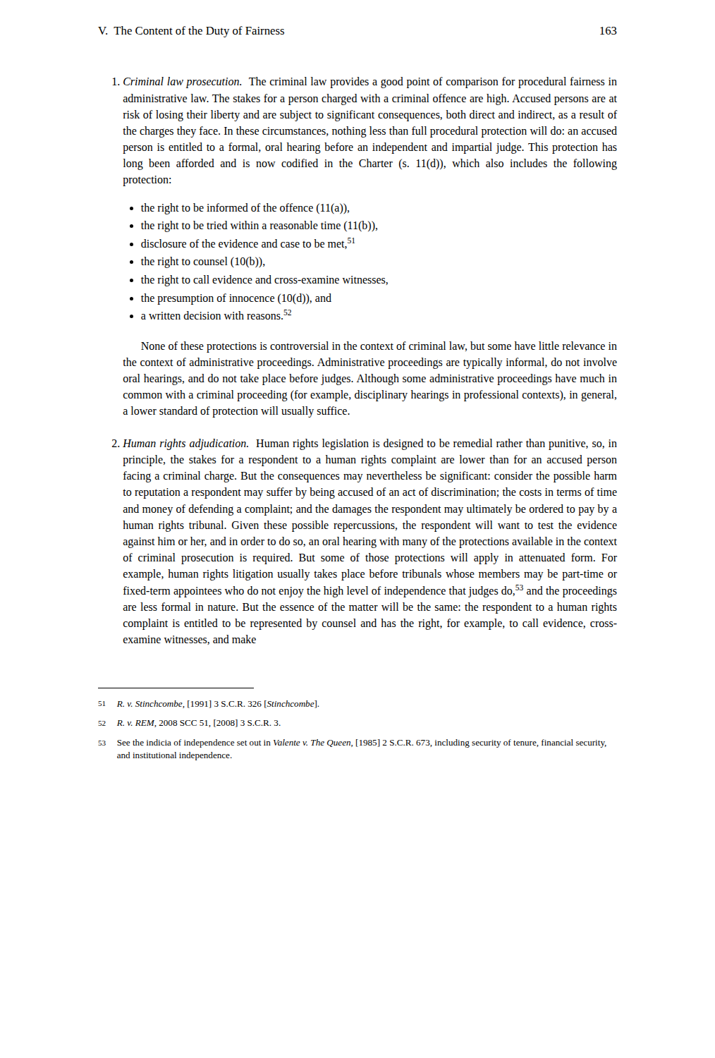V. The Content of the Duty of Fairness 163
Criminal law prosecution. The criminal law provides a good point of comparison for procedural fairness in administrative law. The stakes for a person charged with a criminal offence are high. Accused persons are at risk of losing their liberty and are subject to significant consequences, both direct and indirect, as a result of the charges they face. In these circumstances, nothing less than full procedural protection will do: an accused person is entitled to a formal, oral hearing before an independent and impartial judge. This protection has long been afforded and is now codified in the Charter (s. 11(d)), which also includes the following protection:
the right to be informed of the offence (11(a)),
the right to be tried within a reasonable time (11(b)),
disclosure of the evidence and case to be met,51
the right to counsel (10(b)),
the right to call evidence and cross-examine witnesses,
the presumption of innocence (10(d)), and
a written decision with reasons.52
None of these protections is controversial in the context of criminal law, but some have little relevance in the context of administrative proceedings. Administrative proceedings are typically informal, do not involve oral hearings, and do not take place before judges. Although some administrative proceedings have much in common with a criminal proceeding (for example, disciplinary hearings in professional contexts), in general, a lower standard of protection will usually suffice.
Human rights adjudication. Human rights legislation is designed to be remedial rather than punitive, so, in principle, the stakes for a respondent to a human rights complaint are lower than for an accused person facing a criminal charge. But the consequences may nevertheless be significant: consider the possible harm to reputation a respondent may suffer by being accused of an act of discrimination; the costs in terms of time and money of defending a complaint; and the damages the respondent may ultimately be ordered to pay by a human rights tribunal. Given these possible repercussions, the respondent will want to test the evidence against him or her, and in order to do so, an oral hearing with many of the protections available in the context of criminal prosecution is required. But some of those protections will apply in attenuated form. For example, human rights litigation usually takes place before tribunals whose members may be part-time or fixed-term appointees who do not enjoy the high level of independence that judges do,53 and the proceedings are less formal in nature. But the essence of the matter will be the same: the respondent to a human rights complaint is entitled to be represented by counsel and has the right, for example, to call evidence, cross-examine witnesses, and make
51 R. v. Stinchcombe, [1991] 3 S.C.R. 326 [Stinchcombe].
52 R. v. REM, 2008 SCC 51, [2008] 3 S.C.R. 3.
53 See the indicia of independence set out in Valente v. The Queen, [1985] 2 S.C.R. 673, including security of tenure, financial security, and institutional independence.